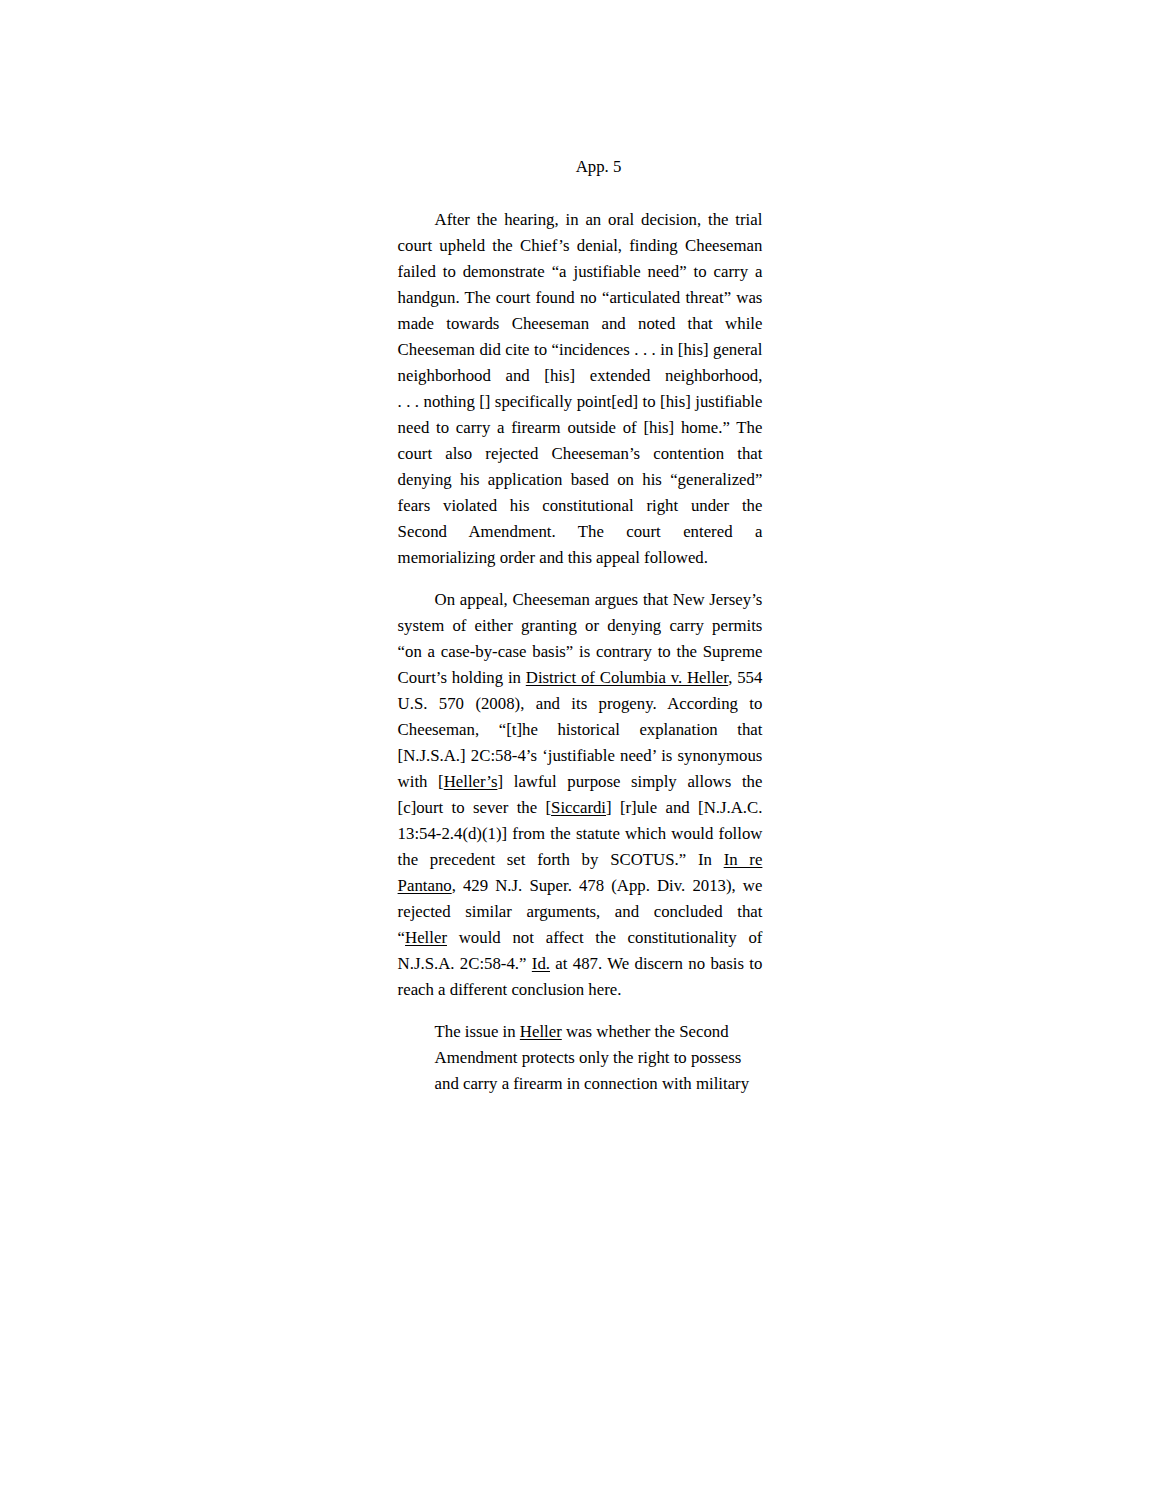App. 5
After the hearing, in an oral decision, the trial court upheld the Chief’s denial, finding Cheeseman failed to demonstrate “a justifiable need” to carry a handgun. The court found no “articulated threat” was made towards Cheeseman and noted that while Cheeseman did cite to “incidences . . . in [his] general neighborhood and [his] extended neighborhood, . . . nothing [] specifically point[ed] to [his] justifiable need to carry a firearm outside of [his] home.” The court also rejected Cheeseman’s contention that denying his application based on his “generalized” fears violated his constitutional right under the Second Amendment. The court entered a memorializing order and this appeal followed.
On appeal, Cheeseman argues that New Jersey’s system of either granting or denying carry permits “on a case-by-case basis” is contrary to the Supreme Court’s holding in District of Columbia v. Heller, 554 U.S. 570 (2008), and its progeny. According to Cheeseman, “[t]he historical explanation that [N.J.S.A.] 2C:58-4’s ‘justifiable need’ is synonymous with [Heller’s] lawful purpose simply allows the [c]ourt to sever the [Siccardi] [r]ule and [N.J.A.C. 13:54-2.4(d)(1)] from the statute which would follow the precedent set forth by SCOTUS.” In In re Pantano, 429 N.J. Super. 478 (App. Div. 2013), we rejected similar arguments, and concluded that “Heller would not affect the constitutionality of N.J.S.A. 2C:58-4.” Id. at 487. We discern no basis to reach a different conclusion here.
The issue in Heller was whether the Second Amendment protects only the right to possess and carry a firearm in connection with military